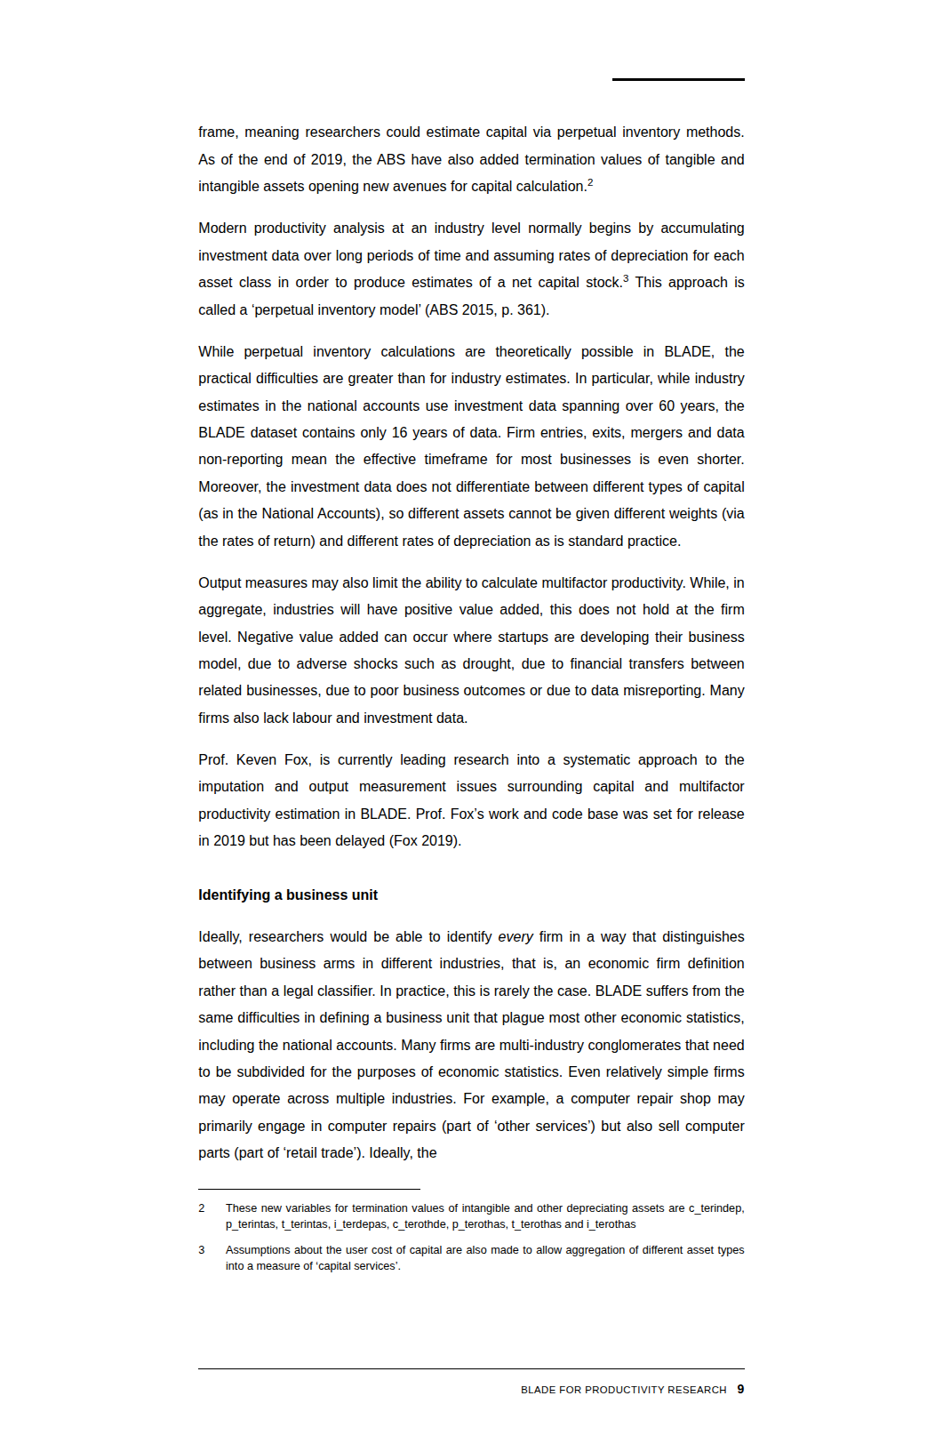frame, meaning researchers could estimate capital via perpetual inventory methods. As of the end of 2019, the ABS have also added termination values of tangible and intangible assets opening new avenues for capital calculation.2
Modern productivity analysis at an industry level normally begins by accumulating investment data over long periods of time and assuming rates of depreciation for each asset class in order to produce estimates of a net capital stock.3 This approach is called a ‘perpetual inventory model’ (ABS 2015, p. 361).
While perpetual inventory calculations are theoretically possible in BLADE, the practical difficulties are greater than for industry estimates. In particular, while industry estimates in the national accounts use investment data spanning over 60 years, the BLADE dataset contains only 16 years of data. Firm entries, exits, mergers and data non-reporting mean the effective timeframe for most businesses is even shorter. Moreover, the investment data does not differentiate between different types of capital (as in the National Accounts), so different assets cannot be given different weights (via the rates of return) and different rates of depreciation as is standard practice.
Output measures may also limit the ability to calculate multifactor productivity. While, in aggregate, industries will have positive value added, this does not hold at the firm level. Negative value added can occur where startups are developing their business model, due to adverse shocks such as drought, due to financial transfers between related businesses, due to poor business outcomes or due to data misreporting. Many firms also lack labour and investment data.
Prof. Keven Fox, is currently leading research into a systematic approach to the imputation and output measurement issues surrounding capital and multifactor productivity estimation in BLADE. Prof. Fox’s work and code base was set for release in 2019 but has been delayed (Fox 2019).
Identifying a business unit
Ideally, researchers would be able to identify every firm in a way that distinguishes between business arms in different industries, that is, an economic firm definition rather than a legal classifier. In practice, this is rarely the case. BLADE suffers from the same difficulties in defining a business unit that plague most other economic statistics, including the national accounts. Many firms are multi-industry conglomerates that need to be subdivided for the purposes of economic statistics. Even relatively simple firms may operate across multiple industries. For example, a computer repair shop may primarily engage in computer repairs (part of ‘other services’) but also sell computer parts (part of ‘retail trade’). Ideally, the
2
These new variables for termination values of intangible and other depreciating assets are c_terindep, p_terintas, t_terintas, i_terdepas, c_terothde, p_terothas, t_terothas and i_terothas
3
Assumptions about the user cost of capital are also made to allow aggregation of different asset types into a measure of ‘capital services’.
BLADE FOR PRODUCTIVITY RESEARCH9